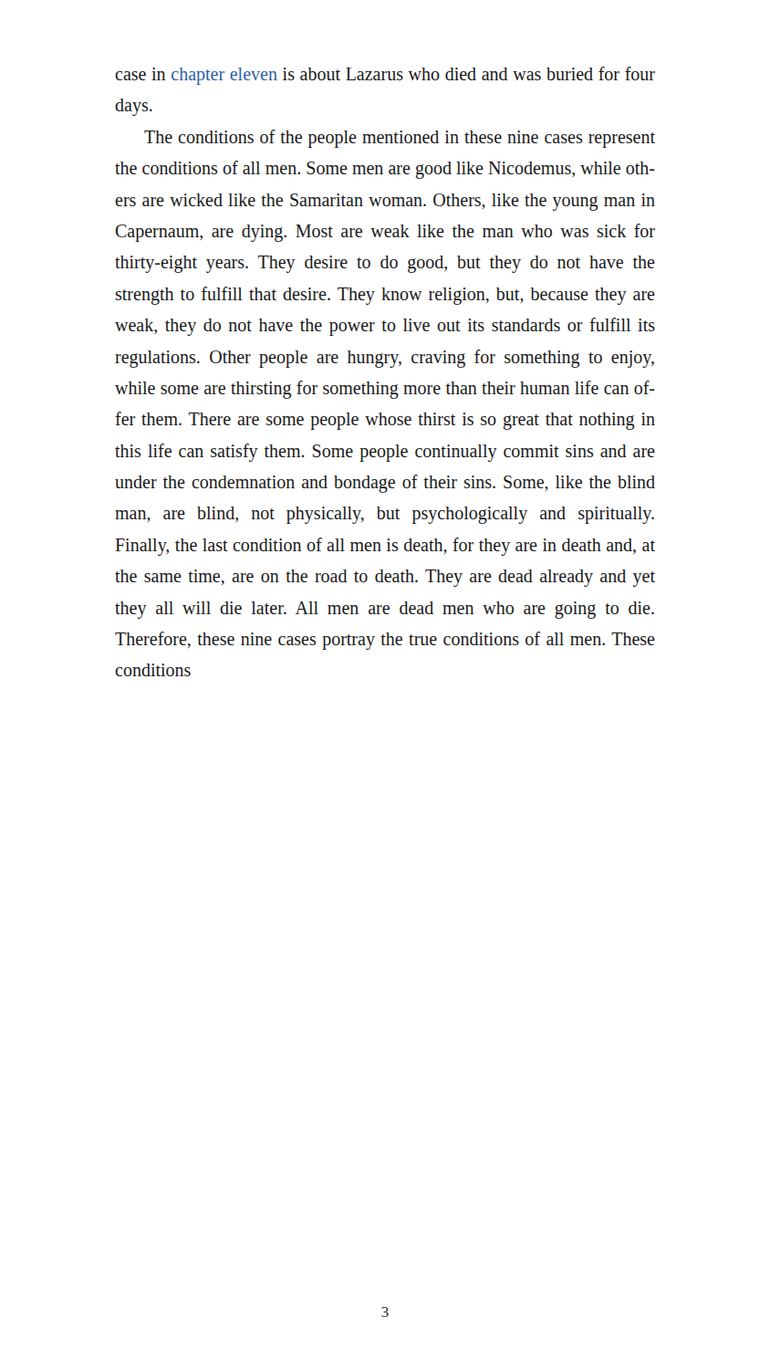case in chapter eleven is about Lazarus who died and was buried for four days.
The conditions of the people mentioned in these nine cases represent the conditions of all men. Some men are good like Nicodemus, while others are wicked like the Samaritan woman. Others, like the young man in Capernaum, are dying. Most are weak like the man who was sick for thirty-eight years. They desire to do good, but they do not have the strength to fulfill that desire. They know religion, but, because they are weak, they do not have the power to live out its standards or fulfill its regulations. Other people are hungry, craving for something to enjoy, while some are thirsting for something more than their human life can offer them. There are some people whose thirst is so great that nothing in this life can satisfy them. Some people continually commit sins and are under the condemnation and bondage of their sins. Some, like the blind man, are blind, not physically, but psychologically and spiritually. Finally, the last condition of all men is death, for they are in death and, at the same time, are on the road to death. They are dead already and yet they all will die later. All men are dead men who are going to die. Therefore, these nine cases portray the true conditions of all men. These conditions
3